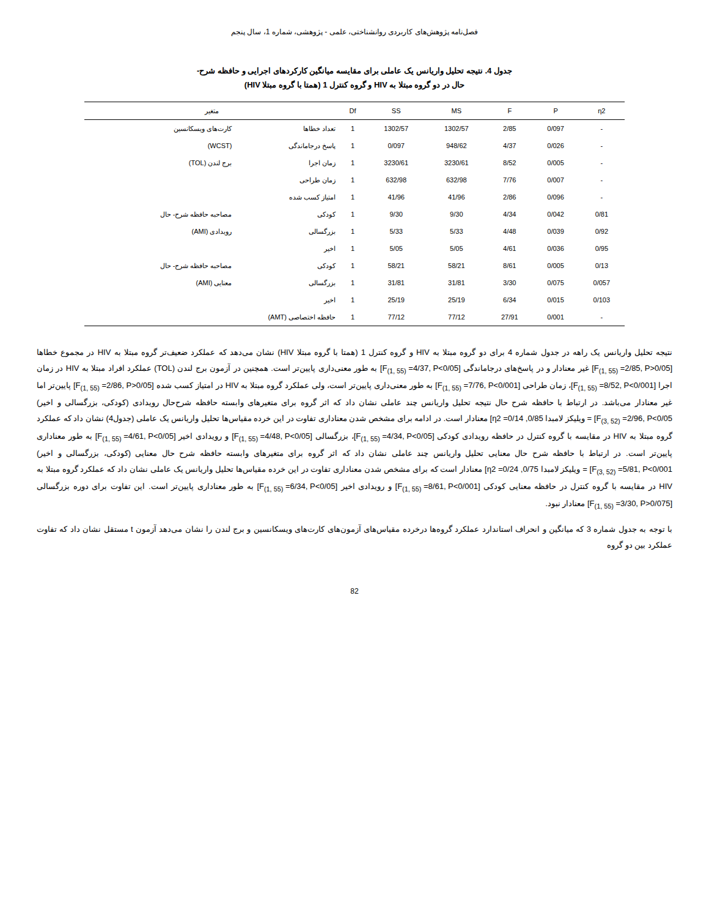فصل‌نامه پژوهش‌های کاربردی روانشناختی، علمی - پژوهشی، شماره 1، سال پنجم
جدول 4. نتیجه تحلیل واریانس یک عاملی برای مقایسه میانگین کارکردهای اجرایی و حافظه شرح-
حال در دو گروه مبتلا به HIV و گروه کنترل 1 (همتا با گروه مبتلا HIV)
| η2 | P | F | MS | SS | Df | متغیر |
| --- | --- | --- | --- | --- | --- | --- |
| - | 0/097 | 2/85 | 1302/57 | 1302/57 | 1 | تعداد خطاها | کارت‌های ویسکانسین |
| - | 0/026 | 4/37 | 948/62 | 0/097 | 1 | پاسخ درجاماندگی | (WCST) |
| - | 0/005 | 8/52 | 3230/61 | 3230/61 | 1 | زمان اجرا | برج لندن (TOL) |
| - | 0/007 | 7/76 | 632/98 | 632/98 | 1 | زمان طراحی | |
| - | 0/096 | 2/86 | 41/96 | 41/96 | 1 | امتیاز کسب شده | |
| 0/81 | 0/042 | 4/34 | 9/30 | 9/30 | 1 | کودکی | مصاحبه حافظه شرح- حال |
| 0/92 | 0/039 | 4/48 | 5/33 | 5/33 | 1 | بزرگسالی | رویدادی (AMI) |
| 0/95 | 0/036 | 4/61 | 5/05 | 5/05 | 1 | اخیر | |
| 0/13 | 0/005 | 8/61 | 58/21 | 58/21 | 1 | کودکی | مصاحبه حافظه شرح- حال |
| 0/057 | 0/075 | 3/30 | 31/81 | 31/81 | 1 | بزرگسالی | معنایی (AMI) |
| 0/103 | 0/015 | 6/34 | 25/19 | 25/19 | 1 | اخیر | |
| - | 0/001 | 27/91 | 77/12 | 77/12 | 1 | حافظه اختصاصی (AMT) |
نتیجه تحلیل واریانس یک راهه در جدول شماره 4 برای دو گروه مبتلا به HIV و گروه کنترل 1 (همتا با گروه مبتلا HIV) نشان می‌دهد که عملکرد ضعیف‌تر گروه مبتلا به HIV در مجموع خطاها [F(1, 55) =2/85, P>0/05] غیر معنادار و در پاسخ‌های درجاماندگی [F(1, 55) =4/37, P<0/05] به طور معنی‌داری پایین‌تر است. همچنین در آزمون برج لندن (TOL) عملکرد افراد مبتلا به HIV در زمان اجرا [F(1, 55) =8/52, P<0/001]، زمان طراحی [F(1, 55) =7/76, P<0/001] به طور معنی‌داری پایین‌تر است، ولی عملکرد گروه مبتلا به HIV در امتیاز کسب شده [F(1, 55) =2/86, P>0/05] پایین‌تر اما غیر معنادار می‌باشد. در ارتباط با حافظه شرح حال نتیجه تحلیل واریانس چند عاملی نشان داد که اثر گروه برای متغیرهای وابسته حافظه شرح‌حال رویدادی (کودکی، بزرگسالی و اخیر) [F(3, 52) =2/96, P<0/05 = ویلیکز لامبدا 0/85, η2 =0/14] معنادار است. در ادامه برای مشخص شدن معناداری تفاوت در این خرده مقیاس‌ها تحلیل واریانس یک عاملی (جدول4) نشان داد که عملکرد گروه مبتلا به HIV در مقایسه با گروه کنترل در حافظه رویدادی کودکی [F(1, 55) =4/34, P<0/05]، بزرگسالی [F(1, 55) =4/48, P<0/05] و رویدادی اخیر [F(1, 55) =4/61, P<0/05] به طور معناداری پایین‌تر است. در ارتباط با حافظه شرح حال معنایی تحلیل واریانس چند عاملی نشان داد که اثر گروه برای متغیرهای وابسته حافظه شرح حال معنایی (کودکی، بزرگسالی و اخیر) [F(3, 52) =5/81, P<0/001 = ویلیکز لامبدا 0/75, η2 =0/24] معنادار است که برای مشخص شدن معناداری تفاوت در این خرده مقیاس‌ها تحلیل واریانس یک عاملی نشان داد که عملکرد گروه مبتلا به HIV در مقایسه با گروه کنترل در حافظه معنایی کودکی [F(1, 55) =8/61, P<0/001] و رویدادی اخیر [F(1, 55) =6/34, P<0/05] به طور معناداری پایین‌تر است. این تفاوت برای دوره بزرگسالی [F(1, 55) =3/30, P>0/075] معنادار نبود.
با توجه به جدول شماره 3 که میانگین و انحراف استاندارد عملکرد گروه‌ها درخرده مقیاس‌های آزمون‌های کارت‌های ویسکانسین و برج لندن را نشان می‌دهد آزمون t مستقل نشان داد که تفاوت عملکرد بین دو گروه
82